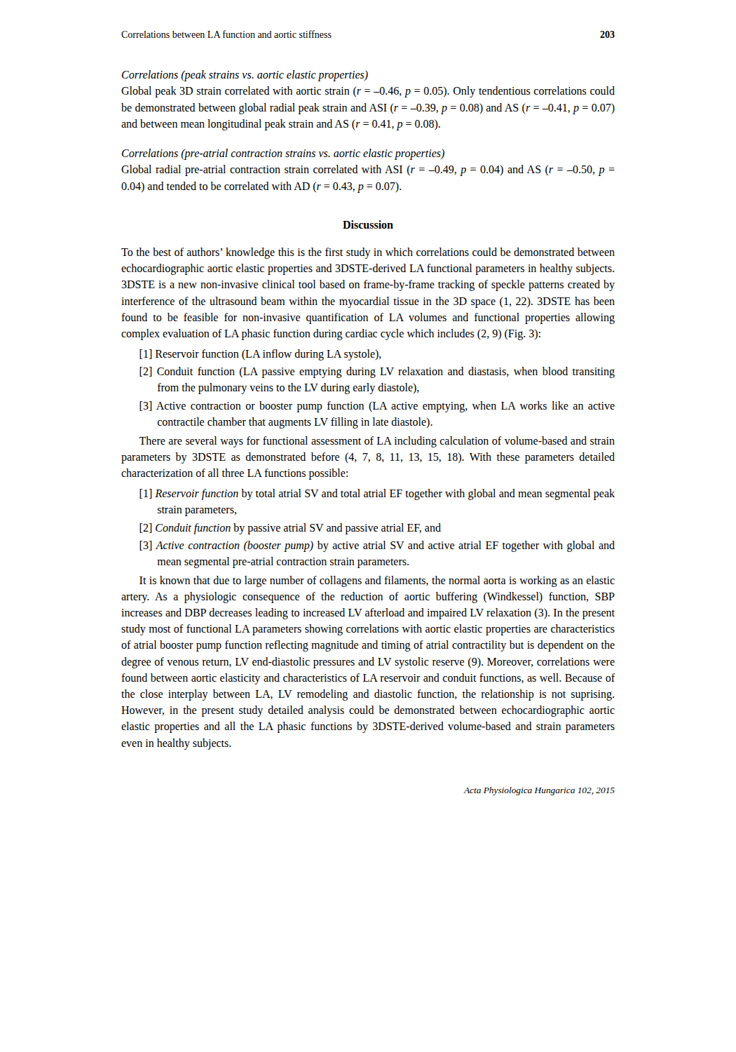Correlations between LA function and aortic stiffness 203
Correlations (peak strains vs. aortic elastic properties)
Global peak 3D strain correlated with aortic strain (r = –0.46, p = 0.05). Only tendentious correlations could be demonstrated between global radial peak strain and ASI (r = –0.39, p = 0.08) and AS (r = –0.41, p = 0.07) and between mean longitudinal peak strain and AS (r = 0.41, p = 0.08).
Correlations (pre-atrial contraction strains vs. aortic elastic properties)
Global radial pre-atrial contraction strain correlated with ASI (r = –0.49, p = 0.04) and AS (r = –0.50, p = 0.04) and tended to be correlated with AD (r = 0.43, p = 0.07).
Discussion
To the best of authors’ knowledge this is the first study in which correlations could be demonstrated between echocardiographic aortic elastic properties and 3DSTE-derived LA functional parameters in healthy subjects. 3DSTE is a new non-invasive clinical tool based on frame-by-frame tracking of speckle patterns created by interference of the ultrasound beam within the myocardial tissue in the 3D space (1, 22). 3DSTE has been found to be feasible for non-invasive quantification of LA volumes and functional properties allowing complex evaluation of LA phasic function during cardiac cycle which includes (2, 9) (Fig. 3):
[1] Reservoir function (LA inflow during LA systole),
[2] Conduit function (LA passive emptying during LV relaxation and diastasis, when blood transiting from the pulmonary veins to the LV during early diastole),
[3] Active contraction or booster pump function (LA active emptying, when LA works like an active contractile chamber that augments LV filling in late diastole).
There are several ways for functional assessment of LA including calculation of volume-based and strain parameters by 3DSTE as demonstrated before (4, 7, 8, 11, 13, 15, 18). With these parameters detailed characterization of all three LA functions possible:
[1] Reservoir function by total atrial SV and total atrial EF together with global and mean segmental peak strain parameters,
[2] Conduit function by passive atrial SV and passive atrial EF, and
[3] Active contraction (booster pump) by active atrial SV and active atrial EF together with global and mean segmental pre-atrial contraction strain parameters.
It is known that due to large number of collagens and filaments, the normal aorta is working as an elastic artery. As a physiologic consequence of the reduction of aortic buffering (Windkessel) function, SBP increases and DBP decreases leading to increased LV afterload and impaired LV relaxation (3). In the present study most of functional LA parameters showing correlations with aortic elastic properties are characteristics of atrial booster pump function reflecting magnitude and timing of atrial contractility but is dependent on the degree of venous return, LV end-diastolic pressures and LV systolic reserve (9). Moreover, correlations were found between aortic elasticity and characteristics of LA reservoir and conduit functions, as well. Because of the close interplay between LA, LV remodeling and diastolic function, the relationship is not suprising. However, in the present study detailed analysis could be demonstrated between echocardiographic aortic elastic properties and all the LA phasic functions by 3DSTE-derived volume-based and strain parameters even in healthy subjects.
Acta Physiologica Hungarica 102, 2015